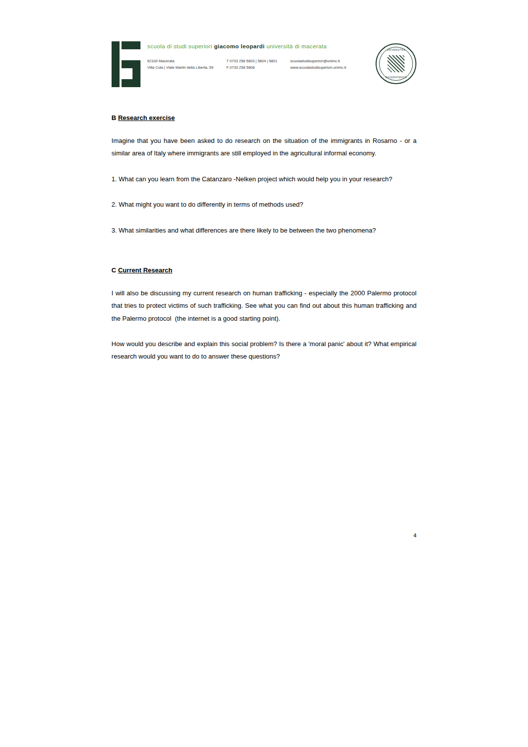scuola di studi superiori giacomo leopardi università di macerata
62100 Macerata
Villa Cola | Viale Martiri della Libertà, 59
T 0733 258 5803 | 5804 | 5801
F 0733 258 5808
scuolastudisuperiori@unimc.it
www.scuolastudisuperiori.unimc.it
Universitas
Maceratensis
B Research exercise
Imagine that you have been asked to do research on the situation of the immigrants in Rosarno - or a similar area of Italy where immigrants are still employed in the agricultural informal economy.
1. What can you learn from the Catanzaro -Nelken project which would help you in your research?
2. What might you want to do differently in terms of methods used?
3. What similarities and what differences are there likely to be between the two phenomena?
C Current Research
I will also be discussing my current research on human trafficking - especially the 2000 Palermo protocol that tries to protect victims of such trafficking. See what you can find out about this human trafficking and the Palermo protocol (the internet is a good starting point).
How would you describe and explain this social problem? Is there a 'moral panic' about it? What empirical research would you want to do to answer these questions?
4